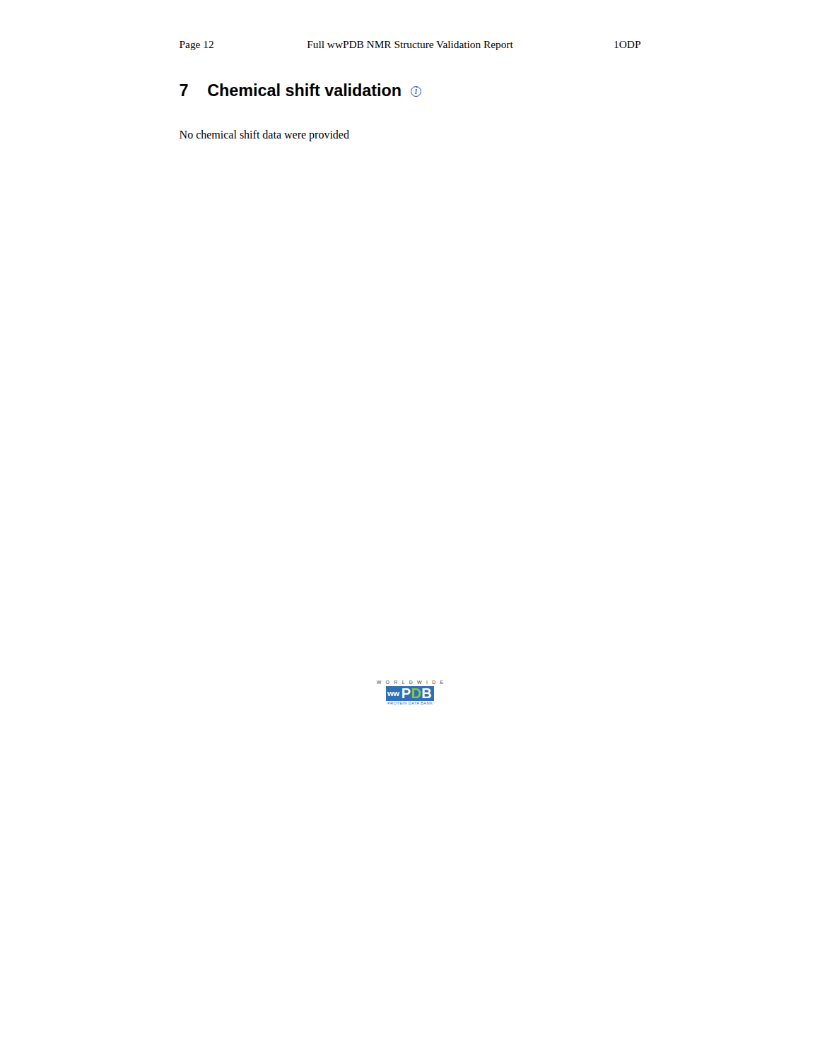Page 12
Full wwPDB NMR Structure Validation Report
1ODP
7 Chemical shift validation i
No chemical shift data were provided
W O R L D W I D E
ww
PDB
PROTEIN DATA BANK